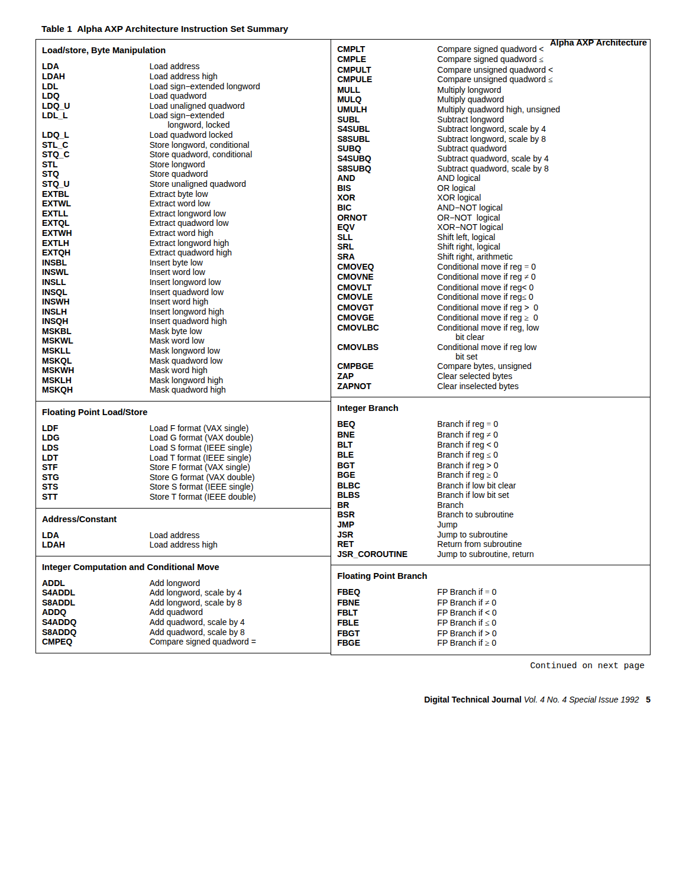Table 1 Alpha AXP Architecture Instruction Set Summary
Alpha AXP Architecture
Load/store, Byte Manipulation
| LDA | Load address |
| LDAH | Load address high |
| LDL | Load sign−extended longword |
| LDQ | Load quadword |
| LDQ_U | Load unaligned quadword |
| LDL_L | Load sign−extended longword, locked |
| LDQ_L | Load quadword locked |
| STL_C | Store longword, conditional |
| STQ_C | Store quadword, conditional |
| STL | Store longword |
| STQ | Store quadword |
| STQ_U | Store unaligned quadword |
| EXTBL | Extract byte low |
| EXTWL | Extract word low |
| EXTLL | Extract longword low |
| EXTQL | Extract quadword low |
| EXTWH | Extract word high |
| EXTLH | Extract longword high |
| EXTQH | Extract quadword high |
| INSBL | Insert byte low |
| INSWL | Insert word low |
| INSLL | Insert longword low |
| INSQL | Insert quadword low |
| INSWH | Insert word high |
| INSLH | Insert longword high |
| INSQH | Insert quadword high |
| MSKBL | Mask byte low |
| MSKWL | Mask word low |
| MSKLL | Mask longword low |
| MSKQL | Mask quadword low |
| MSKWH | Mask word high |
| MSKLH | Mask longword high |
| MSKQH | Mask quadword high |
Floating Point Load/Store
| LDF | Load F format (VAX single) |
| LDG | Load G format (VAX double) |
| LDS | Load S format (IEEE single) |
| LDT | Load T format (IEEE single) |
| STF | Store F format (VAX single) |
| STG | Store G format (VAX double) |
| STS | Store S format (IEEE single) |
| STT | Store T format (IEEE double) |
Address/Constant
| LDA | Load address |
| LDAH | Load address high |
Integer Computation and Conditional Move
| ADDL | Add longword |
| S4ADDL | Add longword, scale by 4 |
| S8ADDL | Add longword, scale by 8 |
| ADDQ | Add quadword |
| S4ADDQ | Add quadword, scale by 4 |
| S8ADDQ | Add quadword, scale by 8 |
| CMPEQ | Compare signed quadword = |
| CMPLT | Compare signed quadword < |
| CMPLE | Compare signed quadword ≤ |
| CMPULT | Compare unsigned quadword < |
| CMPULE | Compare unsigned quadword ≤ |
| MULL | Multiply longword |
| MULQ | Multiply quadword |
| UMULH | Multiply quadword high, unsigned |
| SUBL | Subtract longword |
| S4SUBL | Subtract longword, scale by 4 |
| S8SUBL | Subtract longword, scale by 8 |
| SUBQ | Subtract quadword |
| S4SUBQ | Subtract quadword, scale by 4 |
| S8SUBQ | Subtract quadword, scale by 8 |
| AND | AND logical |
| BIS | OR logical |
| XOR | XOR logical |
| BIC | AND−NOT logical |
| ORNOT | OR−NOT logical |
| EQV | XOR−NOT logical |
| SLL | Shift left, logical |
| SRL | Shift right, logical |
| SRA | Shift right, arithmetic |
| CMOVEQ | Conditional move if reg = 0 |
| CMOVNE | Conditional move if reg ≠ 0 |
| CMOVLT | Conditional move if reg< 0 |
| CMOVLE | Conditional move if reg ≤ 0 |
| CMOVGT | Conditional move if reg > 0 |
| CMOVGE | Conditional move if reg ≥ 0 |
| CMOVLBC | Conditional move if reg, low bit clear |
| CMOVLBS | Conditional move if reg low bit set |
| CMPBGE | Compare bytes, unsigned |
| ZAP | Clear selected bytes |
| ZAPNOT | Clear inselected bytes |
Integer Branch
| BEQ | Branch if reg = 0 |
| BNE | Branch if reg ≠ 0 |
| BLT | Branch if reg < 0 |
| BLE | Branch if reg ≤ 0 |
| BGT | Branch if reg > 0 |
| BGE | Branch if reg ≥ 0 |
| BLBC | Branch if low bit clear |
| BLBS | Branch if low bit set |
| BR | Branch |
| BSR | Branch to subroutine |
| JMP | Jump |
| JSR | Jump to subroutine |
| RET | Return from subroutine |
| JSR_COROUTINE | Jump to subroutine, return |
Floating Point Branch
| FBEQ | FP Branch if = 0 |
| FBNE | FP Branch if ≠ 0 |
| FBLT | FP Branch if < 0 |
| FBLE | FP Branch if ≤ 0 |
| FBGT | FP Branch if > 0 |
| FBGE | FP Branch if ≥ 0 |
Continued on next page
Digital Technical Journal Vol. 4 No. 4 Special Issue 1992 5